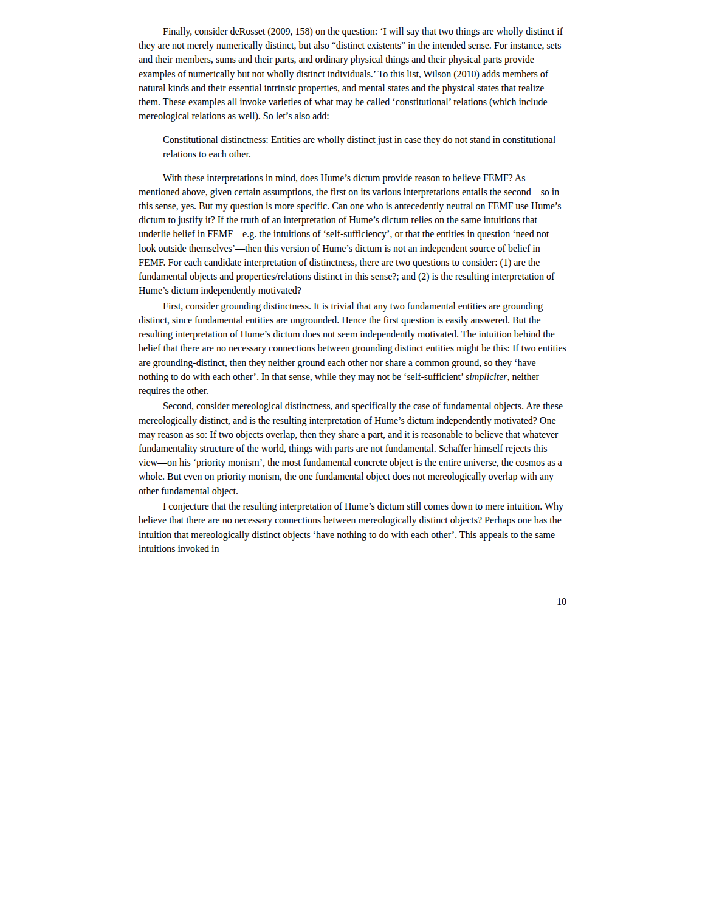Finally, consider deRosset (2009, 158) on the question: ‘I will say that two things are wholly distinct if they are not merely numerically distinct, but also “distinct existents” in the intended sense. For instance, sets and their members, sums and their parts, and ordinary physical things and their physical parts provide examples of numerically but not wholly distinct individuals.’ To this list, Wilson (2010) adds members of natural kinds and their essential intrinsic properties, and mental states and the physical states that realize them. These examples all invoke varieties of what may be called ‘constitutional’ relations (which include mereological relations as well). So let’s also add:
Constitutional distinctness: Entities are wholly distinct just in case they do not stand in constitutional relations to each other.
With these interpretations in mind, does Hume’s dictum provide reason to believe FEMF? As mentioned above, given certain assumptions, the first on its various interpretations entails the second—so in this sense, yes. But my question is more specific. Can one who is antecedently neutral on FEMF use Hume’s dictum to justify it? If the truth of an interpretation of Hume’s dictum relies on the same intuitions that underlie belief in FEMF—e.g. the intuitions of ‘self-sufficiency’, or that the entities in question ‘need not look outside themselves’—then this version of Hume’s dictum is not an independent source of belief in FEMF. For each candidate interpretation of distinctness, there are two questions to consider: (1) are the fundamental objects and properties/relations distinct in this sense?; and (2) is the resulting interpretation of Hume’s dictum independently motivated?
First, consider grounding distinctness. It is trivial that any two fundamental entities are grounding distinct, since fundamental entities are ungrounded. Hence the first question is easily answered. But the resulting interpretation of Hume’s dictum does not seem independently motivated. The intuition behind the belief that there are no necessary connections between grounding distinct entities might be this: If two entities are grounding-distinct, then they neither ground each other nor share a common ground, so they ‘have nothing to do with each other’. In that sense, while they may not be ‘self-sufficient’ simpliciter, neither requires the other.
Second, consider mereological distinctness, and specifically the case of fundamental objects. Are these mereologically distinct, and is the resulting interpretation of Hume’s dictum independently motivated? One may reason as so: If two objects overlap, then they share a part, and it is reasonable to believe that whatever fundamentality structure of the world, things with parts are not fundamental. Schaffer himself rejects this view—on his ‘priority monism’, the most fundamental concrete object is the entire universe, the cosmos as a whole. But even on priority monism, the one fundamental object does not mereologically overlap with any other fundamental object.
I conjecture that the resulting interpretation of Hume’s dictum still comes down to mere intuition. Why believe that there are no necessary connections between mereologically distinct objects? Perhaps one has the intuition that mereologically distinct objects ‘have nothing to do with each other’. This appeals to the same intuitions invoked in
10